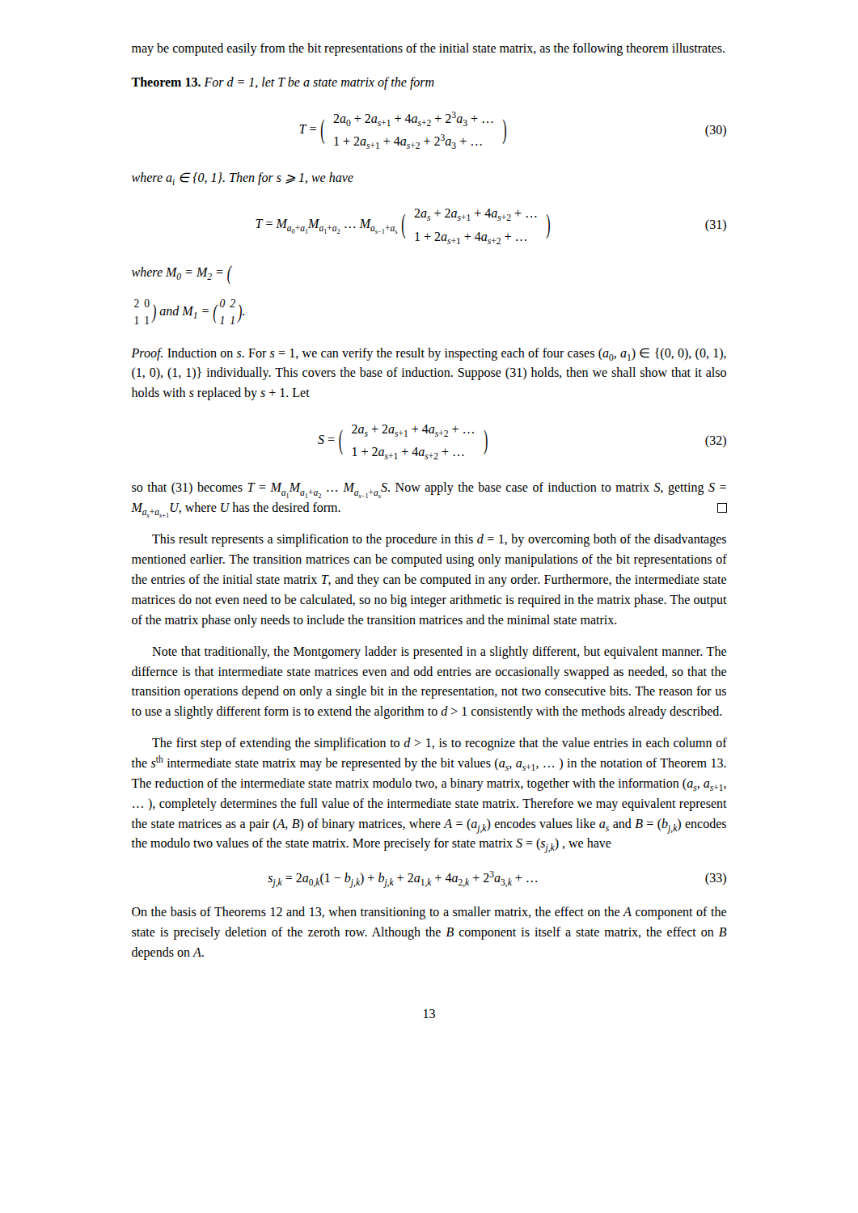may be computed easily from the bit representations of the initial state matrix, as the following theorem illustrates.
Theorem 13. For d = 1, let T be a state matrix of the form
T = (
| 2 a 0 + 2 a s +1 + 4 a s +2 + 2 3 a 3 + … |
| 1 + 2 a s +1 + 4 a s +2 + 2 3 a 3 + … |
)
(30)
where ai ∈ {0, 1}. Then for s ⩾ 1, we have
T = Ma0+a1Ma1+a2 … Mas−1+as (
| 2 a s + 2 a s +1 + 4 a s +2 + … |
| 1 + 2 a s +1 + 4 a s +2 + … |
)
(31)
where M0 = M2 = (
| 2 | 0 |
| 1 | 1 |
) and M1 = (
| 0 | 2 |
| 1 | 1 |
).
Proof. Induction on s. For s = 1, we can verify the result by inspecting each of four cases (a0, a1) ∈ {(0, 0), (0, 1), (1, 0), (1, 1)} individually. This covers the base of induction. Suppose (31) holds, then we shall show that it also holds with s replaced by s + 1. Let
S = (
| 2 a s + 2 a s +1 + 4 a s +2 + … |
| 1 + 2 a s +1 + 4 a s +2 + … |
)
(32)
so that (31) becomes T = Ma1Ma1+a2 … Mas−1+asS. Now apply the base case of induction to matrix S, getting S = Mas+as+1U, where U has the desired form.
This result represents a simplification to the procedure in this d = 1, by overcoming both of the disadvantages mentioned earlier. The transition matrices can be computed using only manipulations of the bit representations of the entries of the initial state matrix T, and they can be computed in any order. Furthermore, the intermediate state matrices do not even need to be calculated, so no big integer arithmetic is required in the matrix phase. The output of the matrix phase only needs to include the transition matrices and the minimal state matrix.
Note that traditionally, the Montgomery ladder is presented in a slightly different, but equivalent manner. The differnce is that intermediate state matrices even and odd entries are occasionally swapped as needed, so that the transition operations depend on only a single bit in the representation, not two consecutive bits. The reason for us to use a slightly different form is to extend the algorithm to d > 1 consistently with the methods already described.
The first step of extending the simplification to d > 1, is to recognize that the value entries in each column of the sth intermediate state matrix may be represented by the bit values (as, as+1, … ) in the notation of Theorem 13. The reduction of the intermediate state matrix modulo two, a binary matrix, together with the information (as, as+1, … ), completely determines the full value of the intermediate state matrix. Therefore we may equivalent represent the state matrices as a pair (A, B) of binary matrices, where A = (aj,k) encodes values like as and B = (bj,k) encodes the modulo two values of the state matrix. More precisely for state matrix S = (sj,k) , we have
sj,k = 2a0,k(1 − bj,k) + bj,k + 2a1,k + 4a2,k + 23a3,k + …
(33)
On the basis of Theorems 12 and 13, when transitioning to a smaller matrix, the effect on the A component of the state is precisely deletion of the zeroth row. Although the B component is itself a state matrix, the effect on B depends on A.
13